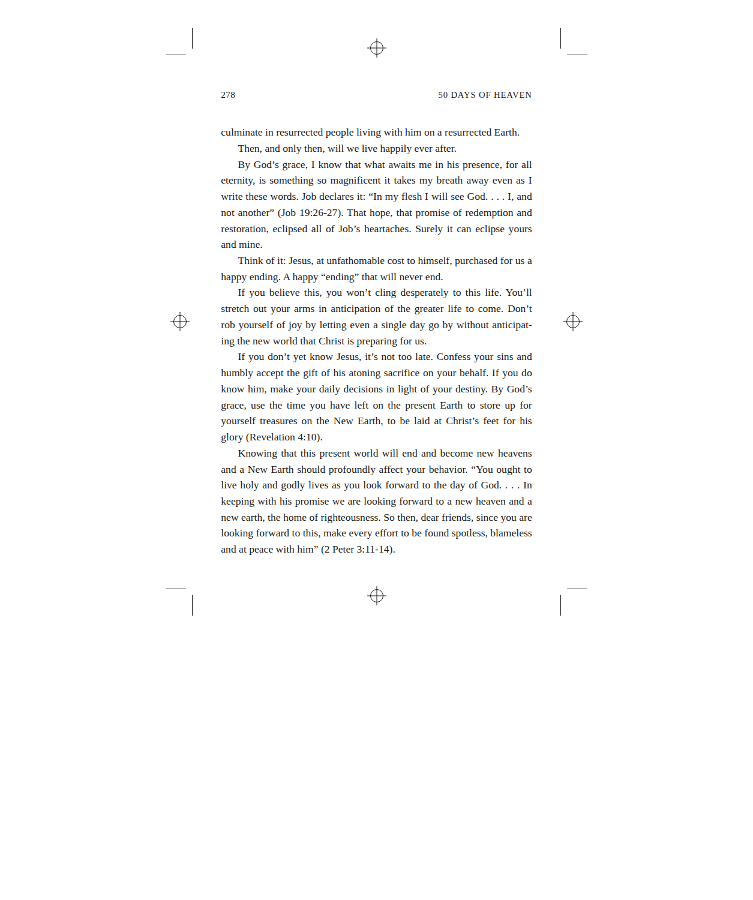278 50 Days of Heaven
culminate in resurrected people living with him on a resurrected Earth.
Then, and only then, will we live happily ever after.
By God’s grace, I know that what awaits me in his presence, for all eternity, is something so magnificent it takes my breath away even as I write these words. Job declares it: “In my flesh I will see God. . . . I, and not another” (Job 19:26-27). That hope, that promise of redemption and restoration, eclipsed all of Job’s heartaches. Surely it can eclipse yours and mine.
Think of it: Jesus, at unfathomable cost to himself, purchased for us a happy ending. A happy “ending” that will never end.
If you believe this, you won’t cling desperately to this life. You’ll stretch out your arms in anticipation of the greater life to come. Don’t rob yourself of joy by letting even a single day go by without anticipating the new world that Christ is preparing for us.
If you don’t yet know Jesus, it’s not too late. Confess your sins and humbly accept the gift of his atoning sacrifice on your behalf. If you do know him, make your daily decisions in light of your destiny. By God’s grace, use the time you have left on the present Earth to store up for yourself treasures on the New Earth, to be laid at Christ’s feet for his glory (Revelation 4:10).
Knowing that this present world will end and become new heavens and a New Earth should profoundly affect your behavior. “You ought to live holy and godly lives as you look forward to the day of God. . . . In keeping with his promise we are looking forward to a new heaven and a new earth, the home of righteousness. So then, dear friends, since you are looking forward to this, make every effort to be found spotless, blameless and at peace with him” (2 Peter 3:11-14).